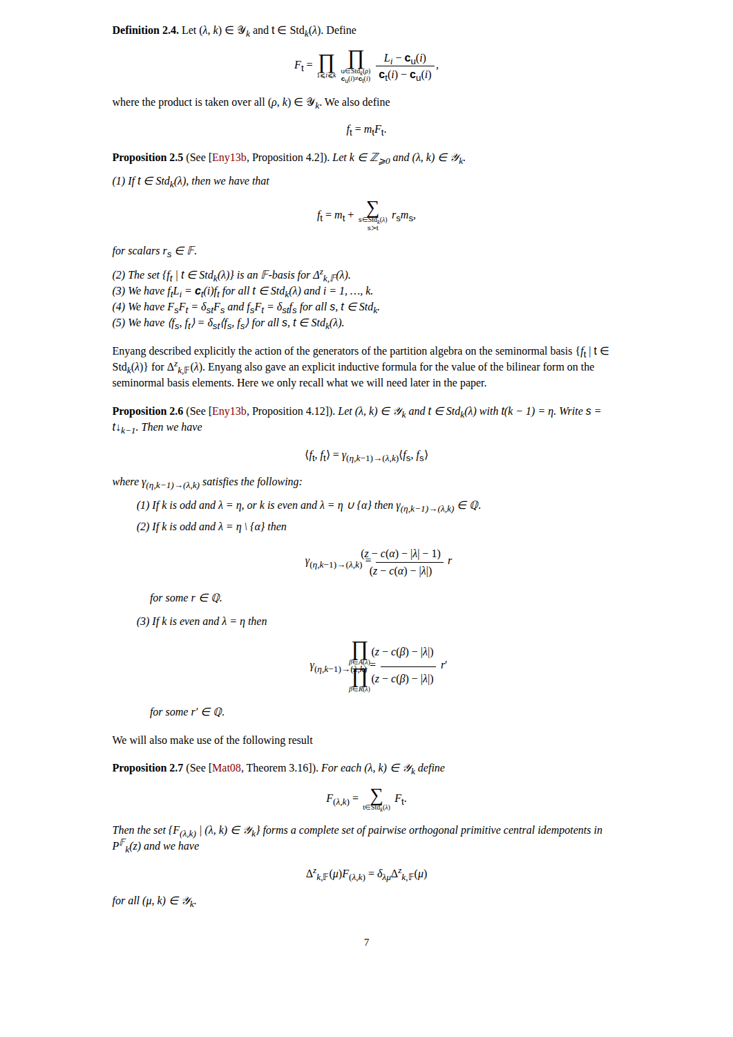Definition 2.4. Let (λ, k) ∈ 𝒴k and t ∈ Stdk(λ). Define
Ft = ∏1⩽i⩽k ∏u∈Stdk(ρ)
cu(i)≠ct(i) Li − cu(i) ct(i) − cu(i),
where the product is taken over all (ρ, k) ∈ 𝒴k. We also define
ft = mtFt.
Proposition 2.5 (See [Eny13b, Proposition 4.2]). Let k ∈ ℤ⩾0 and (λ, k) ∈ 𝒴k.
(1) If t ∈ Stdk(λ), then we have that
ft = mt + ∑s∈Stdk(λ)
s≻t rsms,
for scalars rs ∈ 𝔽.
(2) The set {ft | t ∈ Stdk(λ)} is an 𝔽-basis for Δzk,𝔽(λ).
(3) We have ftLi = ct(i)ft for all t ∈ Stdk(λ) and i = 1, …, k.
(4) We have FsFt = δstFs and fsFt = δstfs for all s, t ∈ Stdk.
(5) We have ⟨fs, ft⟩ = δst⟨fs, fs⟩ for all s, t ∈ Stdk(λ).
Enyang described explicitly the action of the generators of the partition algebra on the seminormal basis {ft | t ∈ Stdk(λ)} for Δzk,𝔽(λ). Enyang also gave an explicit inductive formula for the value of the bilinear form on the seminormal basis elements. Here we only recall what we will need later in the paper.
Proposition 2.6 (See [Eny13b, Proposition 4.12]). Let (λ, k) ∈ 𝒴k and t ∈ Stdk(λ) with t(k − 1) = η. Write s = t↓k−1. Then we have
⟨ft, ft⟩ = γ(η,k−1)→(λ,k)⟨fs, fs⟩
where γ(η,k−1)→(λ,k) satisfies the following:
(1) If k is odd and λ = η, or k is even and λ = η ∪ {α} then γ(η,k−1)→(λ,k) ∈ ℚ.
(2) If k is odd and λ = η \ {α} then
γ(η,k−1)→(λ,k) = (z − c(α) − |λ| − 1)(z − c(α) − |λ|) r
for some r ∈ ℚ.
(3) If k is even and λ = η then
γ(η,k−1)→(λ,k) = ∏β∈A(λ)(z − c(β) − |λ|)∏β∈R(λ)(z − c(β) − |λ|) r′
for some r′ ∈ ℚ.
We will also make use of the following result
Proposition 2.7 (See [Mat08, Theorem 3.16]). For each (λ, k) ∈ 𝒴k define
F(λ,k) = ∑t∈Stdk(λ) Ft.
Then the set {F(λ,k) | (λ, k) ∈ 𝒴k} forms a complete set of pairwise orthogonal primitive central idempotents in P𝔽k(z) and we have
Δzk,𝔽(μ)F(λ,k) = δλμΔzk,𝔽(μ)
for all (μ, k) ∈ 𝒴k.
7